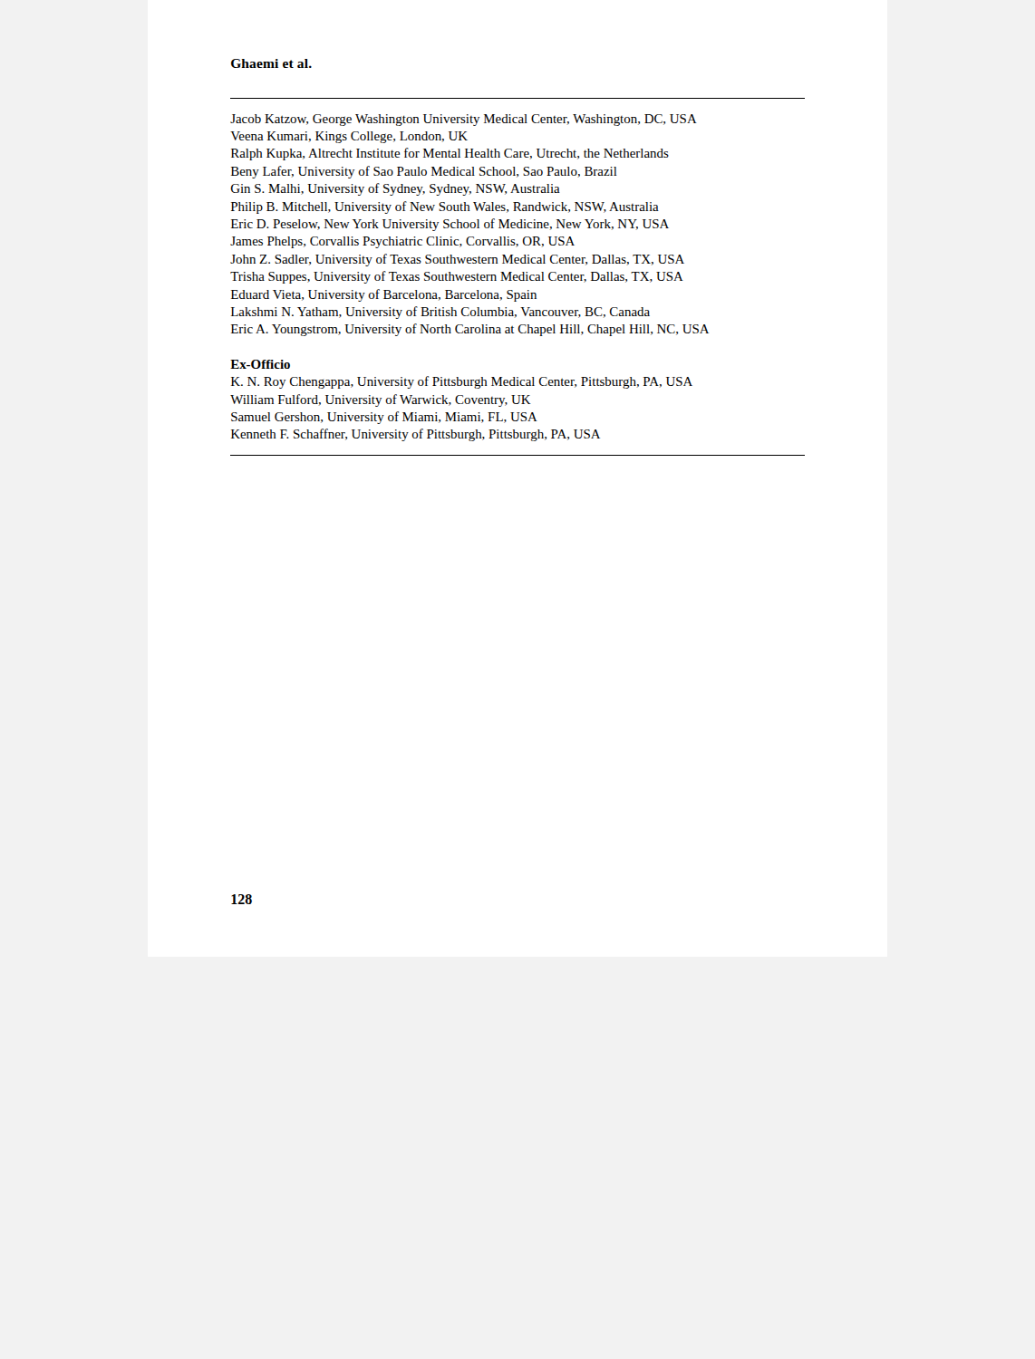Ghaemi et al.
Jacob Katzow, George Washington University Medical Center, Washington, DC, USA
Veena Kumari, Kings College, London, UK
Ralph Kupka, Altrecht Institute for Mental Health Care, Utrecht, the Netherlands
Beny Lafer, University of Sao Paulo Medical School, Sao Paulo, Brazil
Gin S. Malhi, University of Sydney, Sydney, NSW, Australia
Philip B. Mitchell, University of New South Wales, Randwick, NSW, Australia
Eric D. Peselow, New York University School of Medicine, New York, NY, USA
James Phelps, Corvallis Psychiatric Clinic, Corvallis, OR, USA
John Z. Sadler, University of Texas Southwestern Medical Center, Dallas, TX, USA
Trisha Suppes, University of Texas Southwestern Medical Center, Dallas, TX, USA
Eduard Vieta, University of Barcelona, Barcelona, Spain
Lakshmi N. Yatham, University of British Columbia, Vancouver, BC, Canada
Eric A. Youngstrom, University of North Carolina at Chapel Hill, Chapel Hill, NC, USA
Ex-Officio
K. N. Roy Chengappa, University of Pittsburgh Medical Center, Pittsburgh, PA, USA
William Fulford, University of Warwick, Coventry, UK
Samuel Gershon, University of Miami, Miami, FL, USA
Kenneth F. Schaffner, University of Pittsburgh, Pittsburgh, PA, USA
128